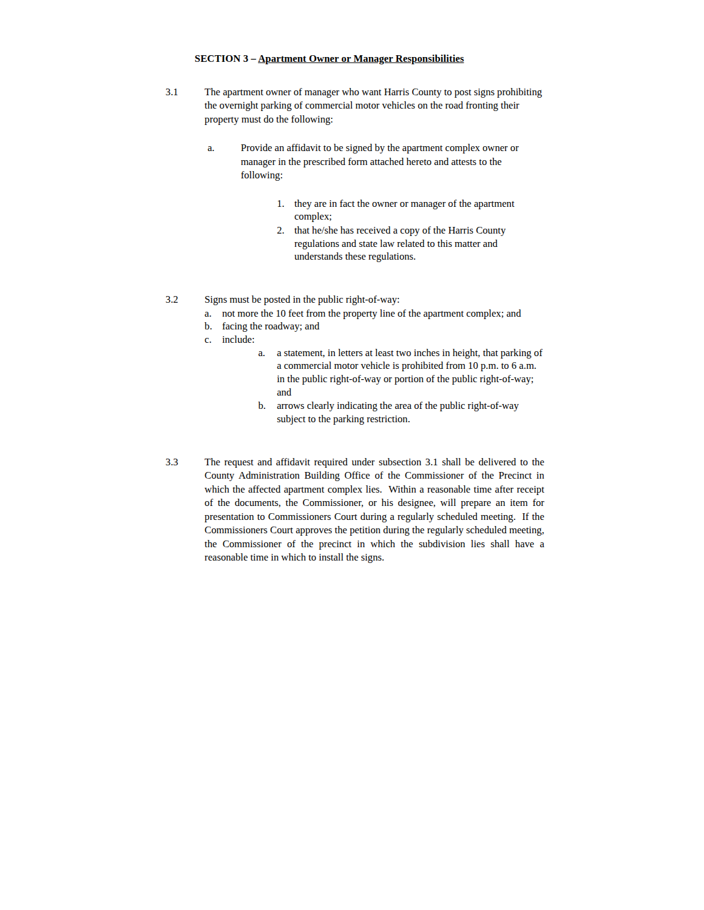SECTION 3 – Apartment Owner or Manager Responsibilities
3.1
The apartment owner of manager who want Harris County to post signs prohibiting
the overnight parking of commercial motor vehicles on the road fronting their property must do the following:
a.
Provide an affidavit to be signed by the apartment complex owner or manager in the prescribed form attached hereto and attests to the following:
1. they are in fact the owner or manager of the apartment complex;
2. that he/she has received a copy of the Harris County regulations and state law related to this matter and understands these regulations.
3.2
Signs must be posted in the public right-of-way:
a. not more the 10 feet from the property line of the apartment complex; and
b. facing the roadway; and
c. include:
a. a statement, in letters at least two inches in height, that parking of a commercial motor vehicle is prohibited from 10 p.m. to 6 a.m. in the public right-of-way or portion of the public right-of-way; and
b. arrows clearly indicating the area of the public right-of-way subject to the parking restriction.
3.3
The request and affidavit required under subsection 3.1 shall be delivered to the County Administration Building Office of the Commissioner of the Precinct in which the affected apartment complex lies. Within a reasonable time after receipt of the documents, the Commissioner, or his designee, will prepare an item for presentation to Commissioners Court during a regularly scheduled meeting. If the Commissioners Court approves the petition during the regularly scheduled meeting, the Commissioner of the precinct in which the subdivision lies shall have a reasonable time in which to install the signs.